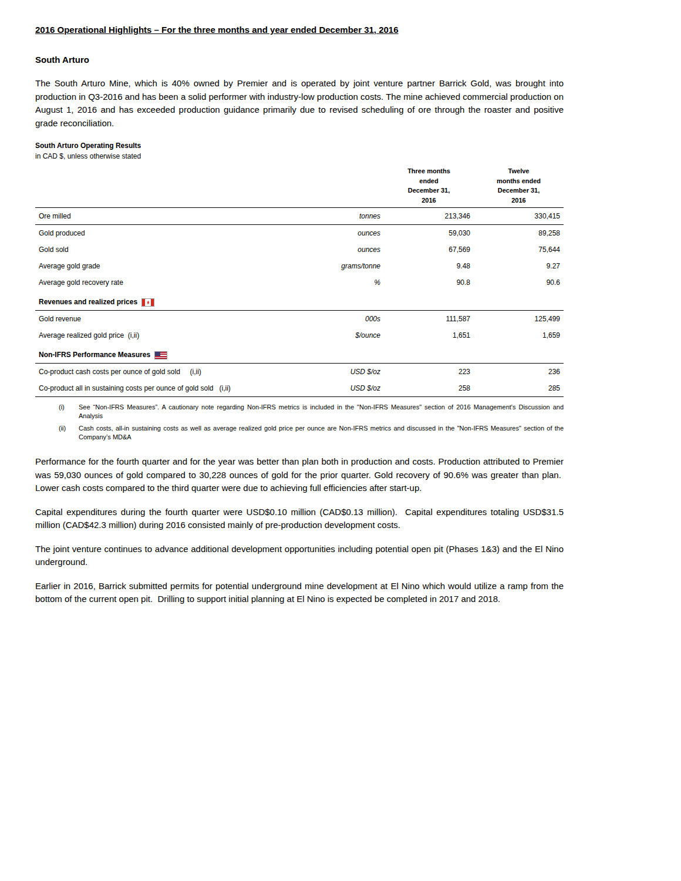2016 Operational Highlights – For the three months and year ended December 31, 2016
South Arturo
The South Arturo Mine, which is 40% owned by Premier and is operated by joint venture partner Barrick Gold, was brought into production in Q3-2016 and has been a solid performer with industry-low production costs. The mine achieved commercial production on August 1, 2016 and has exceeded production guidance primarily due to revised scheduling of ore through the roaster and positive grade reconciliation.
South Arturo Operating Results
in CAD $, unless otherwise stated
| | | Three months ended December 31, 2016 | Twelve months ended December 31, 2016 |
| --- | --- | --- | --- |
| Ore milled | tonnes | 213,346 | 330,415 |
| Gold produced | ounces | 59,030 | 89,258 |
| Gold sold | ounces | 67,569 | 75,644 |
| Average gold grade | grams/tonne | 9.48 | 9.27 |
| Average gold recovery rate | % | 90.8 | 90.6 |
| Revenues and realized prices | | | |
| Gold revenue | 000s | 111,587 | 125,499 |
| Average realized gold price (i,ii) | $/ounce | 1,651 | 1,659 |
| Non-IFRS Performance Measures | | | |
| Co-product cash costs per ounce of gold sold (i,ii) | USD $/oz | 223 | 236 |
| Co-product all in sustaining costs per ounce of gold sold (i,ii) | USD $/oz | 258 | 285 |
(i) See “Non-IFRS Measures”. A cautionary note regarding Non-IFRS metrics is included in the "Non-IFRS Measures" section of 2016 Management's Discussion and Analysis
(ii) Cash costs, all-in sustaining costs as well as average realized gold price per ounce are Non-IFRS metrics and discussed in the "Non-IFRS Measures" section of the Company’s MD&A
Performance for the fourth quarter and for the year was better than plan both in production and costs. Production attributed to Premier was 59,030 ounces of gold compared to 30,228 ounces of gold for the prior quarter. Gold recovery of 90.6% was greater than plan. Lower cash costs compared to the third quarter were due to achieving full efficiencies after start-up.
Capital expenditures during the fourth quarter were USD$0.10 million (CAD$0.13 million). Capital expenditures totaling USD$31.5 million (CAD$42.3 million) during 2016 consisted mainly of pre-production development costs.
The joint venture continues to advance additional development opportunities including potential open pit (Phases 1&3) and the El Nino underground.
Earlier in 2016, Barrick submitted permits for potential underground mine development at El Nino which would utilize a ramp from the bottom of the current open pit. Drilling to support initial planning at El Nino is expected be completed in 2017 and 2018.